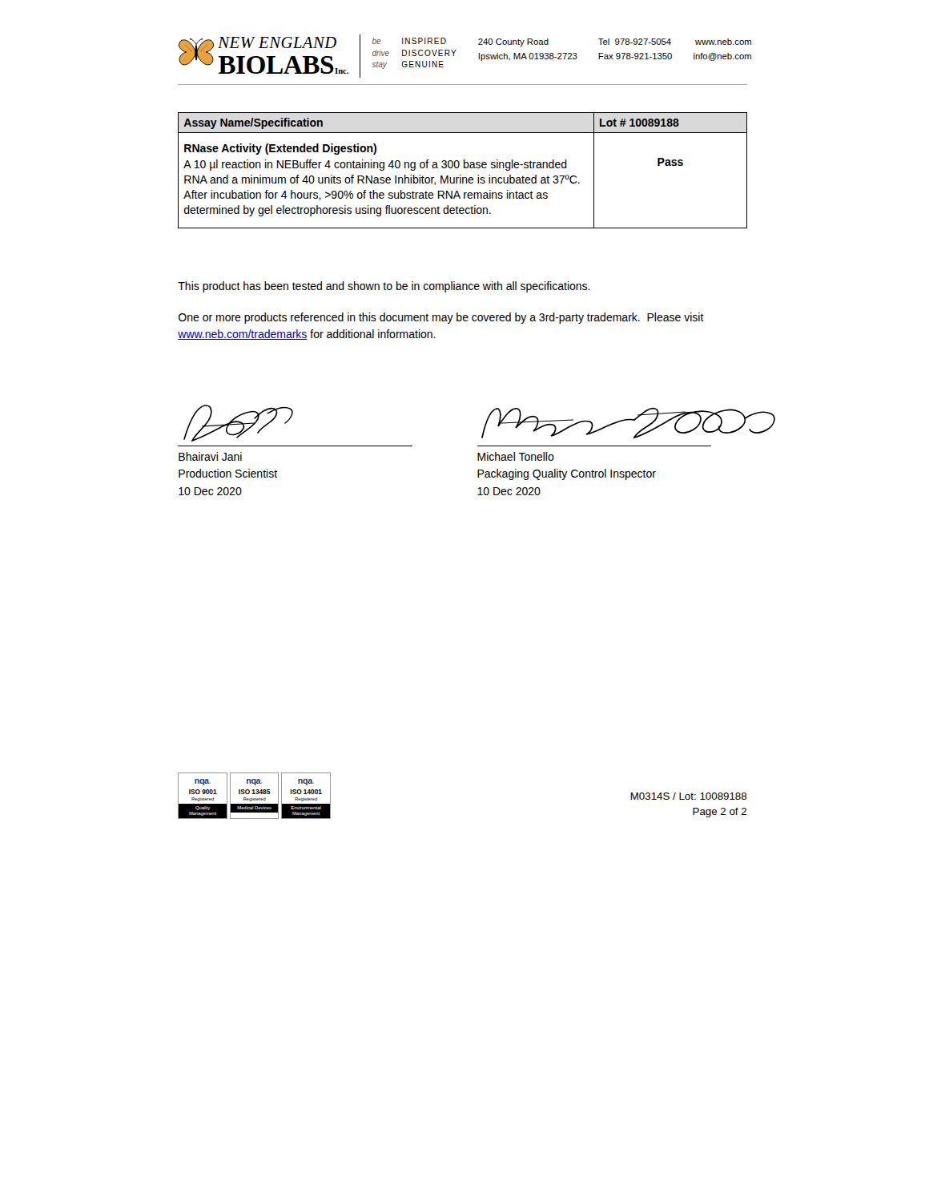NEW ENGLAND BIOLABS Inc.
be INSPIRED
drive DISCOVERY
stay GENUINE
240 County Road
Ipswich, MA 01938-2723
Tel 978-927-5054
Fax 978-921-1350
www.neb.com
info@neb.com
| Assay Name/Specification | Lot # 10089188 |
| --- | --- |
| RNase Activity (Extended Digestion) A 10 µl reaction in NEBuffer 4 containing 40 ng of a 300 base single-stranded RNA and a minimum of 40 units of RNase Inhibitor, Murine is incubated at 37ºC. After incubation for 4 hours, >90% of the substrate RNA remains intact as determined by gel electrophoresis using fluorescent detection. | Pass |
This product has been tested and shown to be in compliance with all specifications.
One or more products referenced in this document may be covered by a 3rd-party trademark. Please visit www.neb.com/trademarks for additional information.
Bhairavi Jani
Production Scientist
10 Dec 2020
Michael Tonello
Packaging Quality Control Inspector
10 Dec 2020
nqa.
ISO 9001
Registered
Quality
Management
nqa.
ISO 13485
Registered
Medical Devices
nqa.
ISO 14001
Registered
Environmental
Management
M0314S / Lot: 10089188
Page 2 of 2